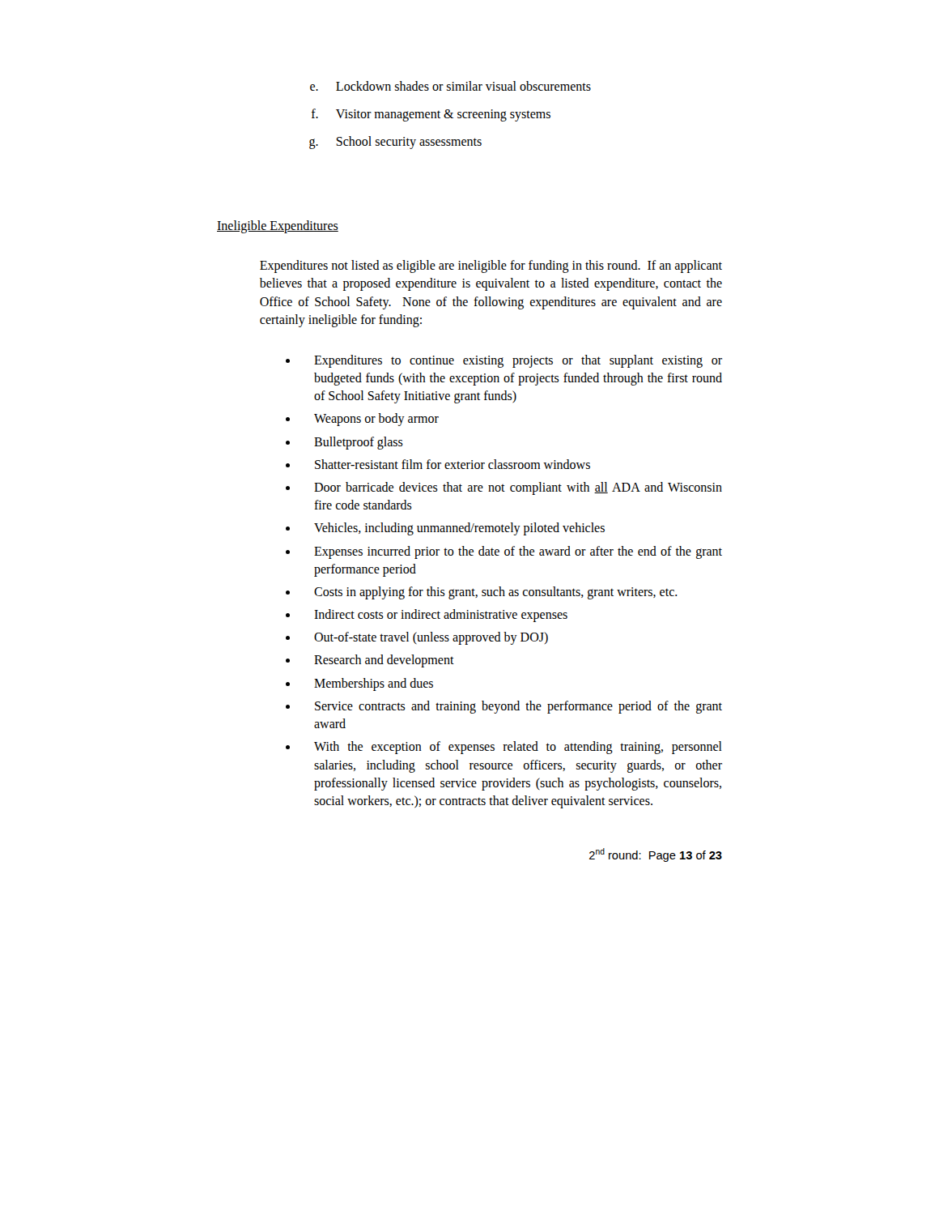Lockdown shades or similar visual obscurements
Visitor management & screening systems
School security assessments
Ineligible Expenditures
Expenditures not listed as eligible are ineligible for funding in this round. If an applicant believes that a proposed expenditure is equivalent to a listed expenditure, contact the Office of School Safety. None of the following expenditures are equivalent and are certainly ineligible for funding:
Expenditures to continue existing projects or that supplant existing or budgeted funds (with the exception of projects funded through the first round of School Safety Initiative grant funds)
Weapons or body armor
Bulletproof glass
Shatter-resistant film for exterior classroom windows
Door barricade devices that are not compliant with all ADA and Wisconsin fire code standards
Vehicles, including unmanned/remotely piloted vehicles
Expenses incurred prior to the date of the award or after the end of the grant performance period
Costs in applying for this grant, such as consultants, grant writers, etc.
Indirect costs or indirect administrative expenses
Out-of-state travel (unless approved by DOJ)
Research and development
Memberships and dues
Service contracts and training beyond the performance period of the grant award
With the exception of expenses related to attending training, personnel salaries, including school resource officers, security guards, or other professionally licensed service providers (such as psychologists, counselors, social workers, etc.); or contracts that deliver equivalent services.
2nd round: Page 13 of 23